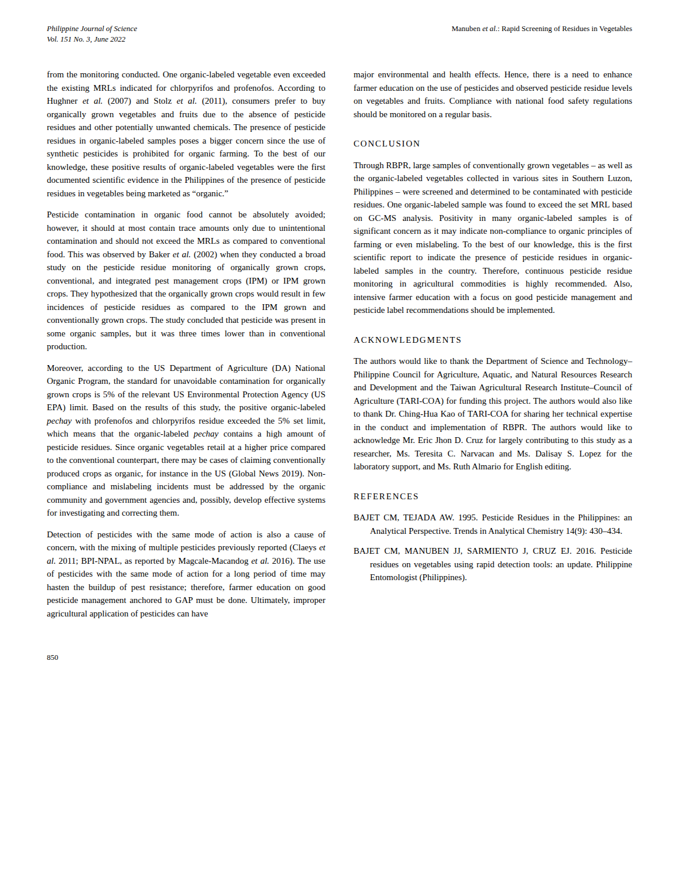Philippine Journal of Science
Vol. 151 No. 3, June 2022
Manuben et al.: Rapid Screening of Residues in Vegetables
from the monitoring conducted. One organic-labeled vegetable even exceeded the existing MRLs indicated for chlorpyrifos and profenofos. According to Hughner et al. (2007) and Stolz et al. (2011), consumers prefer to buy organically grown vegetables and fruits due to the absence of pesticide residues and other potentially unwanted chemicals. The presence of pesticide residues in organic-labeled samples poses a bigger concern since the use of synthetic pesticides is prohibited for organic farming. To the best of our knowledge, these positive results of organic-labeled vegetables were the first documented scientific evidence in the Philippines of the presence of pesticide residues in vegetables being marketed as “organic.”
Pesticide contamination in organic food cannot be absolutely avoided; however, it should at most contain trace amounts only due to unintentional contamination and should not exceed the MRLs as compared to conventional food. This was observed by Baker et al. (2002) when they conducted a broad study on the pesticide residue monitoring of organically grown crops, conventional, and integrated pest management crops (IPM) or IPM grown crops. They hypothesized that the organically grown crops would result in few incidences of pesticide residues as compared to the IPM grown and conventionally grown crops. The study concluded that pesticide was present in some organic samples, but it was three times lower than in conventional production.
Moreover, according to the US Department of Agriculture (DA) National Organic Program, the standard for unavoidable contamination for organically grown crops is 5% of the relevant US Environmental Protection Agency (US EPA) limit. Based on the results of this study, the positive organic-labeled pechay with profenofos and chlorpyrifos residue exceeded the 5% set limit, which means that the organic-labeled pechay contains a high amount of pesticide residues. Since organic vegetables retail at a higher price compared to the conventional counterpart, there may be cases of claiming conventionally produced crops as organic, for instance in the US (Global News 2019). Non-compliance and mislabeling incidents must be addressed by the organic community and government agencies and, possibly, develop effective systems for investigating and correcting them.
Detection of pesticides with the same mode of action is also a cause of concern, with the mixing of multiple pesticides previously reported (Claeys et al. 2011; BPI-NPAL, as reported by Magcale-Macandog et al. 2016). The use of pesticides with the same mode of action for a long period of time may hasten the buildup of pest resistance; therefore, farmer education on good pesticide management anchored to GAP must be done. Ultimately, improper agricultural application of pesticides can have
major environmental and health effects. Hence, there is a need to enhance farmer education on the use of pesticides and observed pesticide residue levels on vegetables and fruits. Compliance with national food safety regulations should be monitored on a regular basis.
CONCLUSION
Through RBPR, large samples of conventionally grown vegetables – as well as the organic-labeled vegetables collected in various sites in Southern Luzon, Philippines – were screened and determined to be contaminated with pesticide residues. One organic-labeled sample was found to exceed the set MRL based on GC-MS analysis. Positivity in many organic-labeled samples is of significant concern as it may indicate non-compliance to organic principles of farming or even mislabeling. To the best of our knowledge, this is the first scientific report to indicate the presence of pesticide residues in organic-labeled samples in the country. Therefore, continuous pesticide residue monitoring in agricultural commodities is highly recommended. Also, intensive farmer education with a focus on good pesticide management and pesticide label recommendations should be implemented.
ACKNOWLEDGMENTS
The authors would like to thank the Department of Science and Technology–Philippine Council for Agriculture, Aquatic, and Natural Resources Research and Development and the Taiwan Agricultural Research Institute–Council of Agriculture (TARI-COA) for funding this project. The authors would also like to thank Dr. Ching-Hua Kao of TARI-COA for sharing her technical expertise in the conduct and implementation of RBPR. The authors would like to acknowledge Mr. Eric Jhon D. Cruz for largely contributing to this study as a researcher, Ms. Teresita C. Narvacan and Ms. Dalisay S. Lopez for the laboratory support, and Ms. Ruth Almario for English editing.
REFERENCES
BAJET CM, TEJADA AW. 1995. Pesticide Residues in the Philippines: an Analytical Perspective. Trends in Analytical Chemistry 14(9): 430–434.
BAJET CM, MANUBEN JJ, SARMIENTO J, CRUZ EJ. 2016. Pesticide residues on vegetables using rapid detection tools: an update. Philippine Entomologist (Philippines).
850